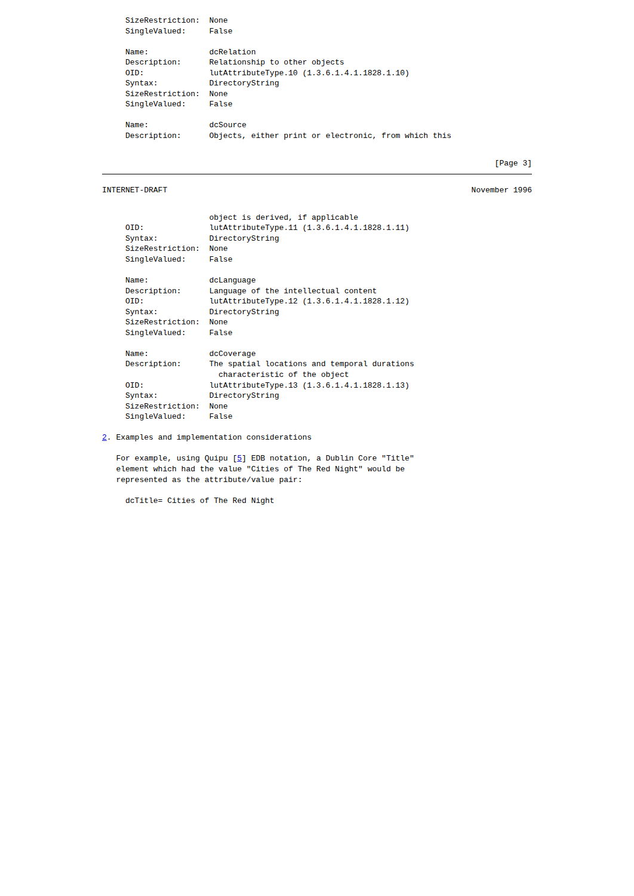SizeRestriction:  None
     SingleValued:     False

     Name:             dcRelation
     Description:      Relationship to other objects
     OID:              lutAttributeType.10 (1.3.6.1.4.1.1828.1.10)
     Syntax:           DirectoryString
     SizeRestriction:  None
     SingleValued:     False

     Name:             dcSource
     Description:      Objects, either print or electronic, from which this
[Page 3]
INTERNET-DRAFT November 1996
                       object is derived, if applicable
     OID:              lutAttributeType.11 (1.3.6.1.4.1.1828.1.11)
     Syntax:           DirectoryString
     SizeRestriction:  None
     SingleValued:     False

     Name:             dcLanguage
     Description:      Language of the intellectual content
     OID:              lutAttributeType.12 (1.3.6.1.4.1.1828.1.12)
     Syntax:           DirectoryString
     SizeRestriction:  None
     SingleValued:     False

     Name:             dcCoverage
     Description:      The spatial locations and temporal durations
                         characteristic of the object
     OID:              lutAttributeType.13 (1.3.6.1.4.1.1828.1.13)
     Syntax:           DirectoryString
     SizeRestriction:  None
     SingleValued:     False

2. Examples and implementation considerations

   For example, using Quipu [5] EDB notation, a Dublin Core "Title"
   element which had the value "Cities of The Red Night" would be
   represented as the attribute/value pair:

     dcTitle= Cities of The Red Night